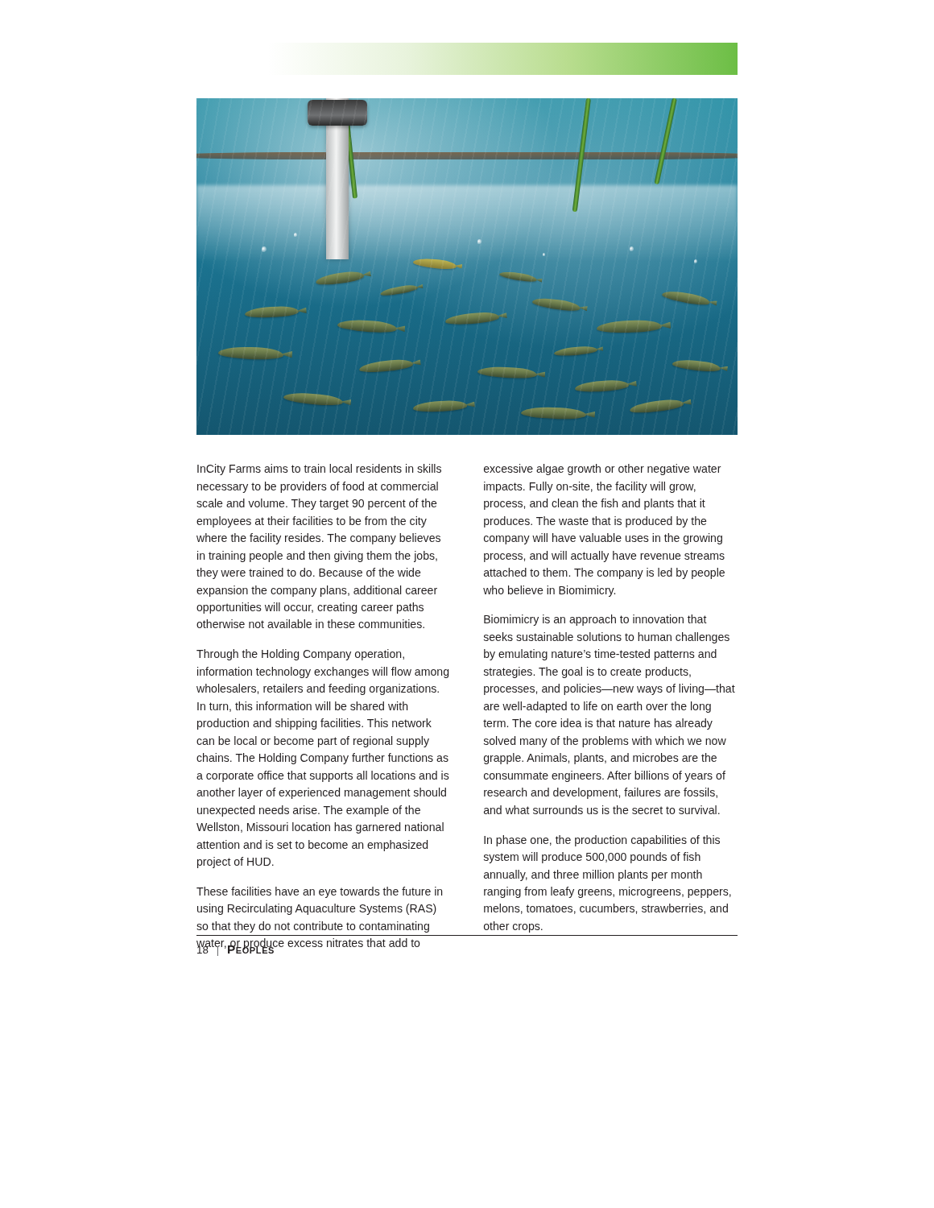InCity Farms aims to train local residents in skills necessary to be providers of food at commercial scale and volume. They target 90 percent of the employees at their facilities to be from the city where the facility resides. The company believes in training people and then giving them the jobs, they were trained to do. Because of the wide expansion the company plans, additional career opportunities will occur, creating career paths otherwise not available in these communities.
Through the Holding Company operation, information technology exchanges will flow among wholesalers, retailers and feeding organizations. In turn, this information will be shared with production and shipping facilities. This network can be local or become part of regional supply chains. The Holding Company further functions as a corporate office that supports all locations and is another layer of experienced management should unexpected needs arise. The example of the Wellston, Missouri location has garnered national attention and is set to become an emphasized project of HUD.
These facilities have an eye towards the future in using Recirculating Aquaculture Systems (RAS) so that they do not contribute to contaminating water, or produce excess nitrates that add to excessive algae growth or other negative water impacts. Fully on-site, the facility will grow, process, and clean the fish and plants that it produces. The waste that is produced by the company will have valuable uses in the growing process, and will actually have revenue streams attached to them. The company is led by people who believe in Biomimicry.
Biomimicry is an approach to innovation that seeks sustainable solutions to human challenges by emulating nature’s time-tested patterns and strategies. The goal is to create products, processes, and policies—new ways of living—that are well-adapted to life on earth over the long term. The core idea is that nature has already solved many of the problems with which we now grapple. Animals, plants, and microbes are the consummate engineers. After billions of years of research and development, failures are fossils, and what surrounds us is the secret to survival.
In phase one, the production capabilities of this system will produce 500,000 pounds of fish annually, and three million plants per month ranging from leafy greens, microgreens, peppers, melons, tomatoes, cucumbers, strawberries, and other crops.
18|Peoples